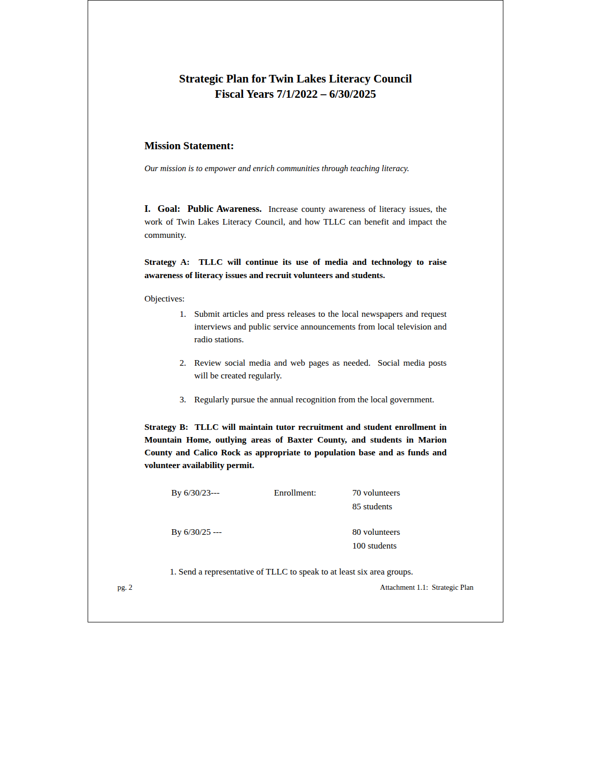Strategic Plan for Twin Lakes Literacy Council
Fiscal Years 7/1/2022 – 6/30/2025
Mission Statement:
Our mission is to empower and enrich communities through teaching literacy.
I. Goal: Public Awareness. Increase county awareness of literacy issues, the work of Twin Lakes Literacy Council, and how TLLC can benefit and impact the community.
Strategy A: TLLC will continue its use of media and technology to raise awareness of literacy issues and recruit volunteers and students.
Objectives:
Submit articles and press releases to the local newspapers and request interviews and public service announcements from local television and radio stations.
Review social media and web pages as needed. Social media posts will be created regularly.
Regularly pursue the annual recognition from the local government.
Strategy B: TLLC will maintain tutor recruitment and student enrollment in Mountain Home, outlying areas of Baxter County, and students in Marion County and Calico Rock as appropriate to population base and as funds and volunteer availability permit.
| By 6/30/23--- | Enrollment: | 70 volunteers |
| | | 85 students |
| By 6/30/25 --- | | 80 volunteers |
| | | 100 students |
Send a representative of TLLC to speak to at least six area groups.
pg. 2 Attachment 1.1: Strategic Plan